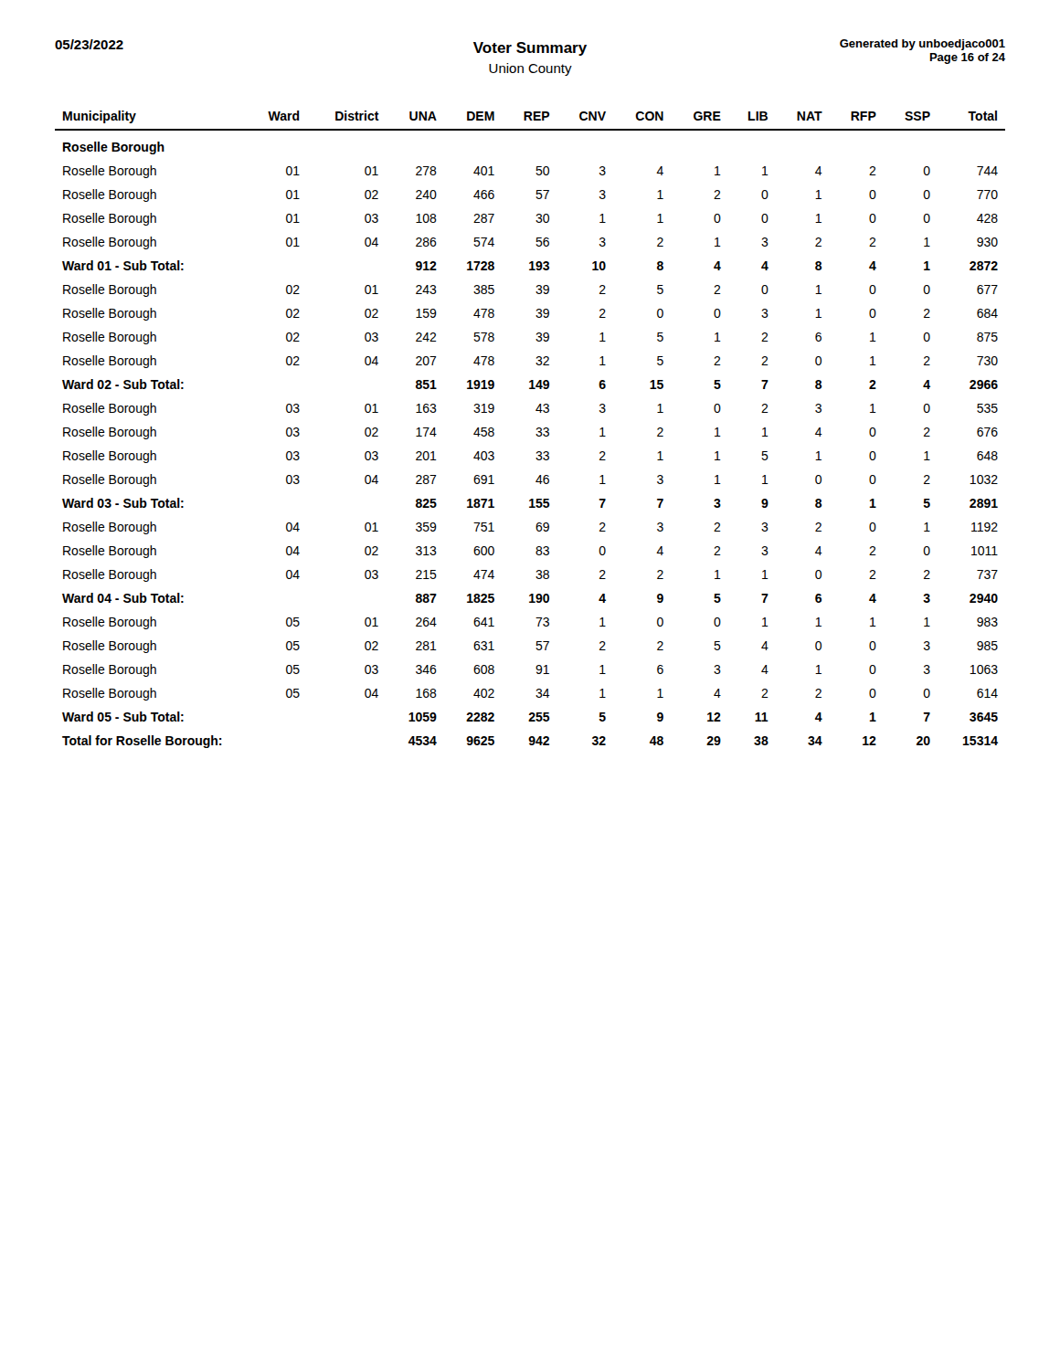05/23/2022
Generated by unboedjaco001
Page 16 of 24
Voter Summary
Union County
| Municipality | Ward | District | UNA | DEM | REP | CNV | CON | GRE | LIB | NAT | RFP | SSP | Total |
| --- | --- | --- | --- | --- | --- | --- | --- | --- | --- | --- | --- | --- | --- |
| Roselle Borough |
| Roselle Borough | 01 | 01 | 278 | 401 | 50 | 3 | 4 | 1 | 1 | 4 | 2 | 0 | 744 |
| Roselle Borough | 01 | 02 | 240 | 466 | 57 | 3 | 1 | 2 | 0 | 1 | 0 | 0 | 770 |
| Roselle Borough | 01 | 03 | 108 | 287 | 30 | 1 | 1 | 0 | 0 | 1 | 0 | 0 | 428 |
| Roselle Borough | 01 | 04 | 286 | 574 | 56 | 3 | 2 | 1 | 3 | 2 | 2 | 1 | 930 |
| Ward 01 - Sub Total: | 912 | 1728 | 193 | 10 | 8 | 4 | 4 | 8 | 4 | 1 | 2872 |
| Roselle Borough | 02 | 01 | 243 | 385 | 39 | 2 | 5 | 2 | 0 | 1 | 0 | 0 | 677 |
| Roselle Borough | 02 | 02 | 159 | 478 | 39 | 2 | 0 | 0 | 3 | 1 | 0 | 2 | 684 |
| Roselle Borough | 02 | 03 | 242 | 578 | 39 | 1 | 5 | 1 | 2 | 6 | 1 | 0 | 875 |
| Roselle Borough | 02 | 04 | 207 | 478 | 32 | 1 | 5 | 2 | 2 | 0 | 1 | 2 | 730 |
| Ward 02 - Sub Total: | 851 | 1919 | 149 | 6 | 15 | 5 | 7 | 8 | 2 | 4 | 2966 |
| Roselle Borough | 03 | 01 | 163 | 319 | 43 | 3 | 1 | 0 | 2 | 3 | 1 | 0 | 535 |
| Roselle Borough | 03 | 02 | 174 | 458 | 33 | 1 | 2 | 1 | 1 | 4 | 0 | 2 | 676 |
| Roselle Borough | 03 | 03 | 201 | 403 | 33 | 2 | 1 | 1 | 5 | 1 | 0 | 1 | 648 |
| Roselle Borough | 03 | 04 | 287 | 691 | 46 | 1 | 3 | 1 | 1 | 0 | 0 | 2 | 1032 |
| Ward 03 - Sub Total: | 825 | 1871 | 155 | 7 | 7 | 3 | 9 | 8 | 1 | 5 | 2891 |
| Roselle Borough | 04 | 01 | 359 | 751 | 69 | 2 | 3 | 2 | 3 | 2 | 0 | 1 | 1192 |
| Roselle Borough | 04 | 02 | 313 | 600 | 83 | 0 | 4 | 2 | 3 | 4 | 2 | 0 | 1011 |
| Roselle Borough | 04 | 03 | 215 | 474 | 38 | 2 | 2 | 1 | 1 | 0 | 2 | 2 | 737 |
| Ward 04 - Sub Total: | 887 | 1825 | 190 | 4 | 9 | 5 | 7 | 6 | 4 | 3 | 2940 |
| Roselle Borough | 05 | 01 | 264 | 641 | 73 | 1 | 0 | 0 | 1 | 1 | 1 | 1 | 983 |
| Roselle Borough | 05 | 02 | 281 | 631 | 57 | 2 | 2 | 5 | 4 | 0 | 0 | 3 | 985 |
| Roselle Borough | 05 | 03 | 346 | 608 | 91 | 1 | 6 | 3 | 4 | 1 | 0 | 3 | 1063 |
| Roselle Borough | 05 | 04 | 168 | 402 | 34 | 1 | 1 | 4 | 2 | 2 | 0 | 0 | 614 |
| Ward 05 - Sub Total: | 1059 | 2282 | 255 | 5 | 9 | 12 | 11 | 4 | 1 | 7 | 3645 |
| Total for Roselle Borough: | 4534 | 9625 | 942 | 32 | 48 | 29 | 38 | 34 | 12 | 20 | 15314 |